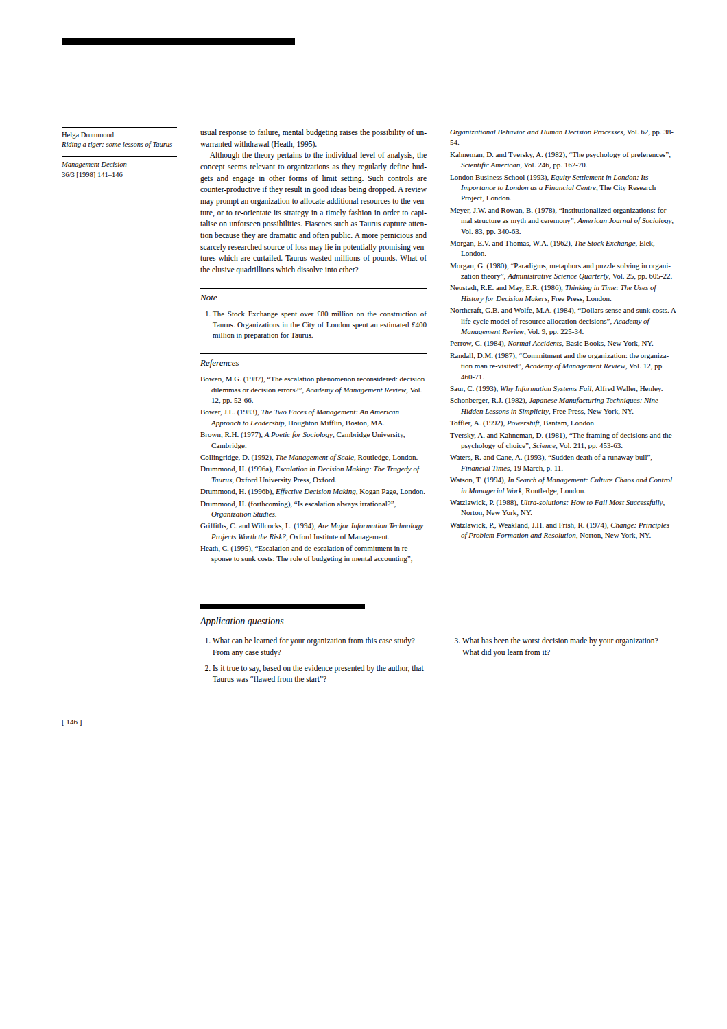Helga Drummond
Riding a tiger: some lessons of Taurus
Management Decision
36/3 [1998] 141–146
usual response to failure, mental budgeting raises the possibility of un-warranted withdrawal (Heath, 1995).
Although the theory pertains to the individual level of analysis, the concept seems relevant to organizations as they regularly define budgets and engage in other forms of limit setting. Such controls are counter-productive if they result in good ideas being dropped. A review may prompt an organization to allocate additional resources to the venture, or to re-orientate its strategy in a timely fashion in order to capitalise on unforseen possibilities. Fiascoes such as Taurus capture attention because they are dramatic and often public. A more pernicious and scarcely researched source of loss may lie in potentially promising ventures which are curtailed. Taurus wasted millions of pounds. What of the elusive quadrillions which dissolve into ether?
Note
The Stock Exchange spent over £80 million on the construction of Taurus. Organizations in the City of London spent an estimated £400 million in preparation for Taurus.
References
Bowen, M.G. (1987), “The escalation phenomenon reconsidered: decision dilemmas or decision errors?”, Academy of Management Review, Vol. 12, pp. 52-66.
Bower, J.L. (1983), The Two Faces of Management: An American Approach to Leadership, Houghton Mifflin, Boston, MA.
Brown, R.H. (1977), A Poetic for Sociology, Cambridge University, Cambridge.
Collingridge, D. (1992), The Management of Scale, Routledge, London.
Drummond, H. (1996a), Escalation in Decision Making: The Tragedy of Taurus, Oxford University Press, Oxford.
Drummond, H. (1996b), Effective Decision Making, Kogan Page, London.
Drummond, H. (forthcoming), “Is escalation always irrational?”, Organization Studies.
Griffiths, C. and Willcocks, L. (1994), Are Major Information Technology Projects Worth the Risk?, Oxford Institute of Management.
Heath, C. (1995), “Escalation and de-escalation of commitment in response to sunk costs: The role of budgeting in mental accounting”,
Organizational Behavior and Human Decision Processes, Vol. 62, pp. 38-54.
Kahneman, D. and Tversky, A. (1982), “The psychology of preferences”, Scientific American, Vol. 246, pp. 162-70.
London Business School (1993), Equity Settlement in London: Its Importance to London as a Financial Centre, The City Research Project, London.
Meyer, J.W. and Rowan, B. (1978), “Institutionalized organizations: formal structure as myth and ceremony”, American Journal of Sociology, Vol. 83, pp. 340-63.
Morgan, E.V. and Thomas, W.A. (1962), The Stock Exchange, Elek, London.
Morgan, G. (1980), “Paradigms, metaphors and puzzle solving in organization theory”, Administrative Science Quarterly, Vol. 25, pp. 605-22.
Neustadt, R.E. and May, E.R. (1986), Thinking in Time: The Uses of History for Decision Makers, Free Press, London.
Northcraft, G.B. and Wolfe, M.A. (1984), “Dollars sense and sunk costs. A life cycle model of resource allocation decisions”, Academy of Management Review, Vol. 9, pp. 225-34.
Perrow, C. (1984), Normal Accidents, Basic Books, New York, NY.
Randall, D.M. (1987), “Commitment and the organization: the organization man re-visited”, Academy of Management Review, Vol. 12, pp. 460-71.
Saur, C. (1993), Why Information Systems Fail, Alfred Waller, Henley.
Schonberger, R.J. (1982), Japanese Manufacturing Techniques: Nine Hidden Lessons in Simplicity, Free Press, New York, NY.
Toffler, A. (1992), Powershift, Bantam, London.
Tversky, A. and Kahneman, D. (1981), “The framing of decisions and the psychology of choice”, Science, Vol. 211, pp. 453-63.
Waters, R. and Cane, A. (1993), “Sudden death of a runaway bull”, Financial Times, 19 March, p. 11.
Watson, T. (1994), In Search of Management: Culture Chaos and Control in Managerial Work, Routledge, London.
Watzlawick, P. (1988), Ultra-solutions: How to Fail Most Successfully, Norton, New York, NY.
Watzlawick, P., Weakland, J.H. and Frish, R. (1974), Change: Principles of Problem Formation and Resolution, Norton, New York, NY.
Application questions
What can be learned for your organization from this case study? From any case study?
Is it true to say, based on the evidence presented by the author, that Taurus was “flawed from the start”?
What has been the worst decision made by your organization? What did you learn from it?
[ 146 ]